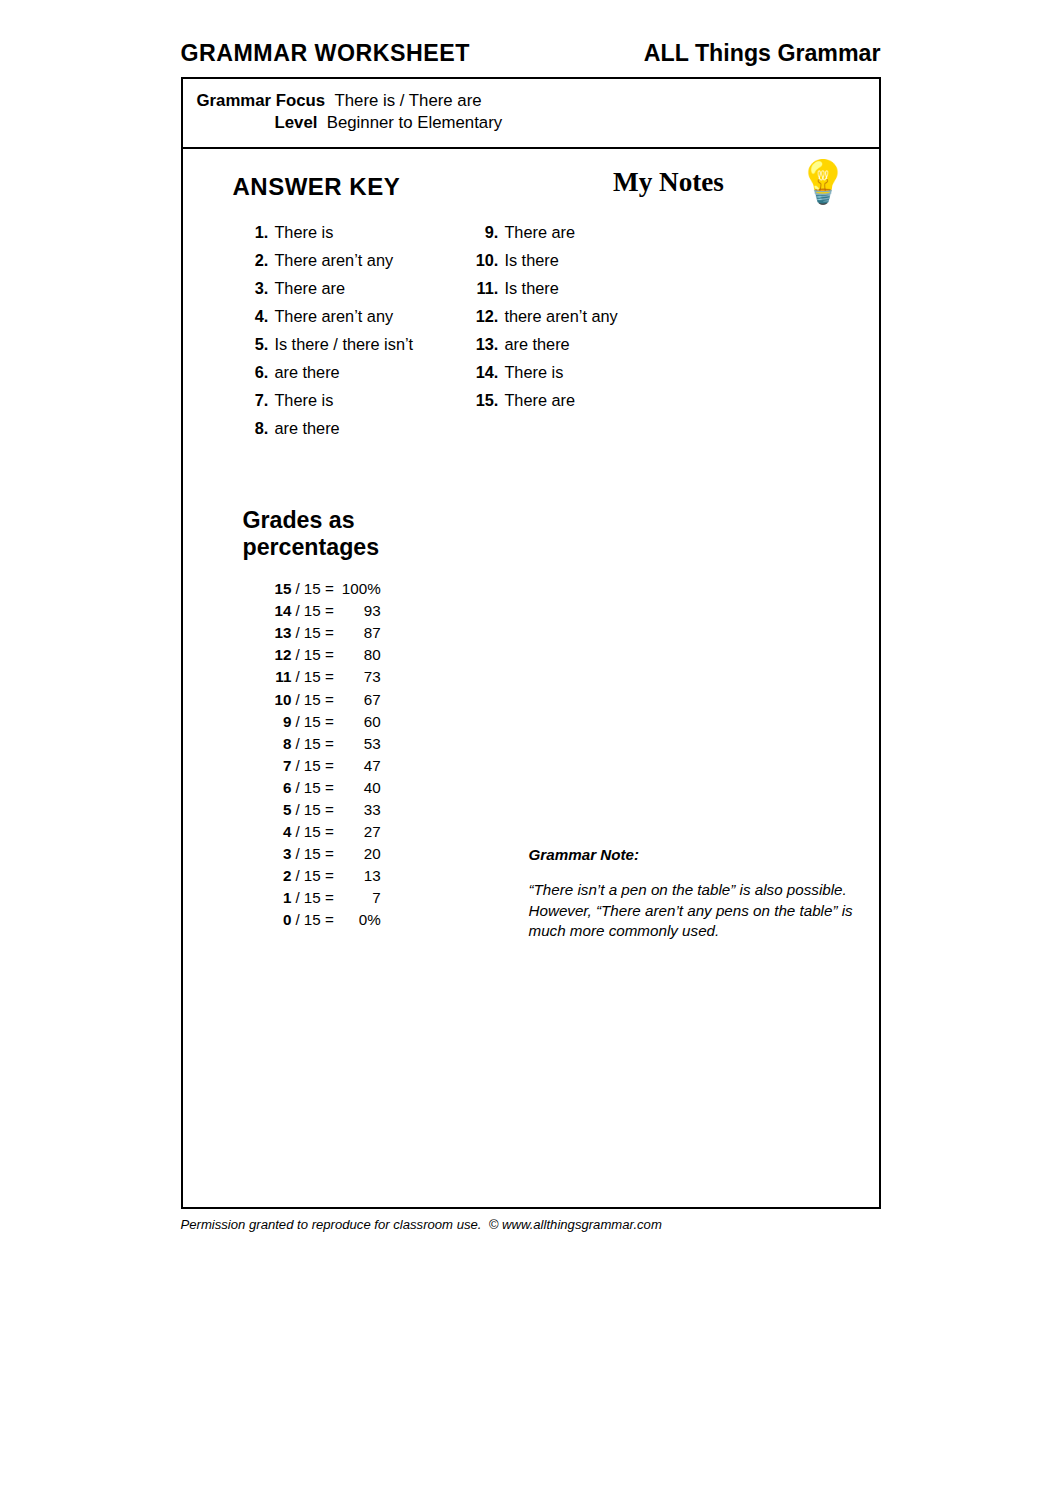GRAMMAR WORKSHEET
ALL Things Grammar
Grammar Focus There is / There are
Level Beginner to Elementary
ANSWER KEY
My Notes
💡
1. There is
2. There aren’t any
3. There are
4. There aren’t any
5. Is there / there isn’t
6. are there
7. There is
8. are there
9. There are
10. Is there
11. Is there
12. there aren’t any
13. are there
14. There is
15. There are
Grades as
percentages
| 15 | / 15 = | 100% |
| 14 | / 15 = | 93 |
| 13 | / 15 = | 87 |
| 12 | / 15 = | 80 |
| 11 | / 15 = | 73 |
| 10 | / 15 = | 67 |
| 9 | / 15 = | 60 |
| 8 | / 15 = | 53 |
| 7 | / 15 = | 47 |
| 6 | / 15 = | 40 |
| 5 | / 15 = | 33 |
| 4 | / 15 = | 27 |
| 3 | / 15 = | 20 |
| 2 | / 15 = | 13 |
| 1 | / 15 = | 7 |
| 0 | / 15 = | 0% |
Grammar Note:
“There isn’t a pen on the table” is also possible. However, “There aren’t any pens on the table” is much more commonly used.
Permission granted to reproduce for classroom use. © www.allthingsgrammar.com